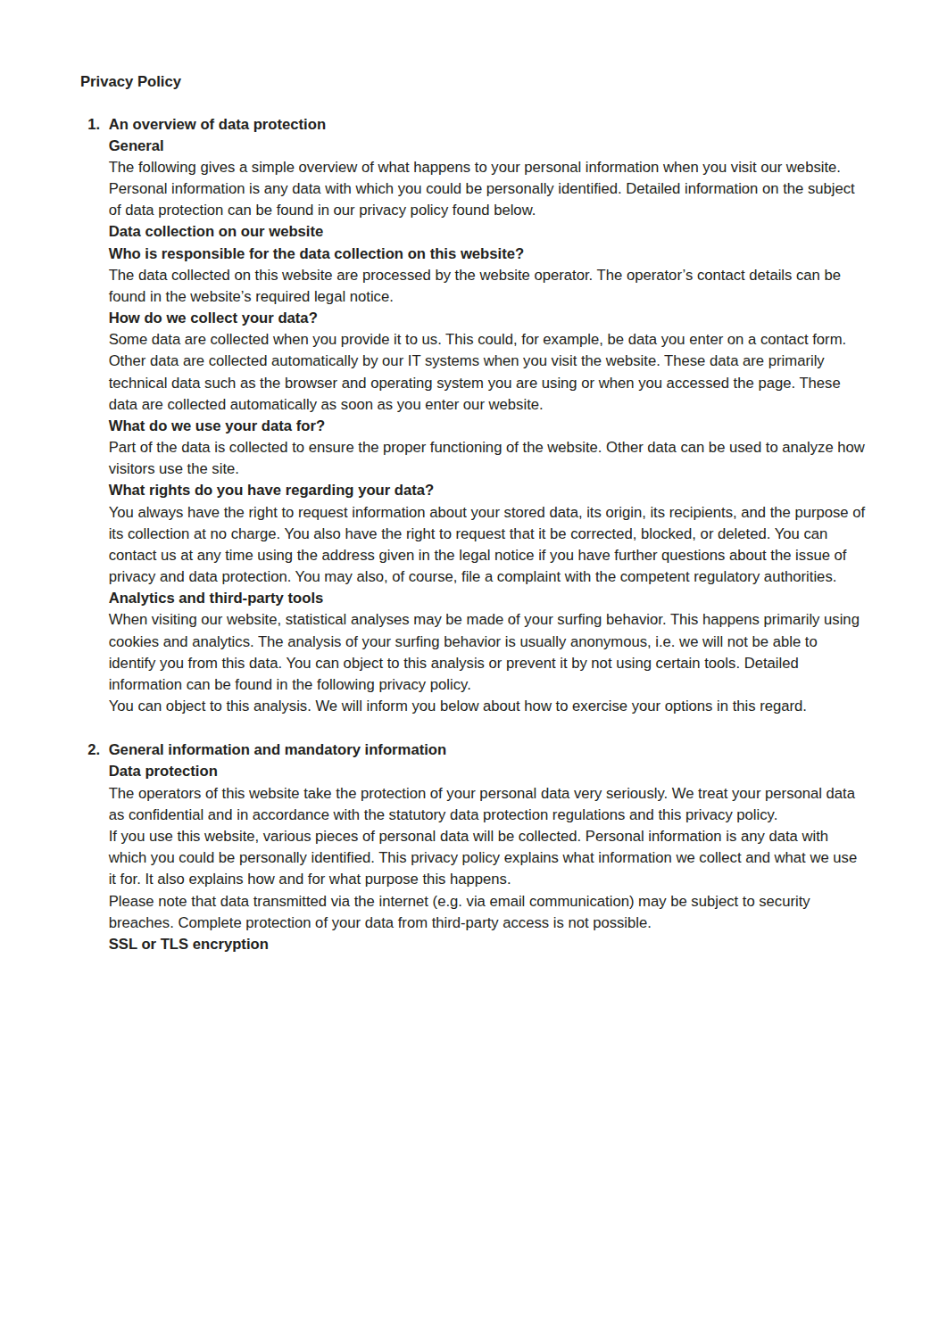Privacy Policy
An overview of data protection
General
The following gives a simple overview of what happens to your personal information when you visit our website. Personal information is any data with which you could be personally identified. Detailed information on the subject of data protection can be found in our privacy policy found below.
Data collection on our website
Who is responsible for the data collection on this website?
The data collected on this website are processed by the website operator. The operator’s contact details can be found in the website’s required legal notice.
How do we collect your data?
Some data are collected when you provide it to us. This could, for example, be data you enter on a contact form.
Other data are collected automatically by our IT systems when you visit the website. These data are primarily technical data such as the browser and operating system you are using or when you accessed the page. These data are collected automatically as soon as you enter our website.
What do we use your data for?
Part of the data is collected to ensure the proper functioning of the website. Other data can be used to analyze how visitors use the site.
What rights do you have regarding your data?
You always have the right to request information about your stored data, its origin, its recipients, and the purpose of its collection at no charge. You also have the right to request that it be corrected, blocked, or deleted. You can contact us at any time using the address given in the legal notice if you have further questions about the issue of privacy and data protection. You may also, of course, file a complaint with the competent regulatory authorities.
Analytics and third-party tools
When visiting our website, statistical analyses may be made of your surfing behavior. This happens primarily using cookies and analytics. The analysis of your surfing behavior is usually anonymous, i.e. we will not be able to identify you from this data. You can object to this analysis or prevent it by not using certain tools. Detailed information can be found in the following privacy policy.
You can object to this analysis. We will inform you below about how to exercise your options in this regard.
General information and mandatory information
Data protection
The operators of this website take the protection of your personal data very seriously. We treat your personal data as confidential and in accordance with the statutory data protection regulations and this privacy policy.
If you use this website, various pieces of personal data will be collected. Personal information is any data with which you could be personally identified. This privacy policy explains what information we collect and what we use it for. It also explains how and for what purpose this happens.
Please note that data transmitted via the internet (e.g. via email communication) may be subject to security breaches. Complete protection of your data from third-party access is not possible.
SSL or TLS encryption